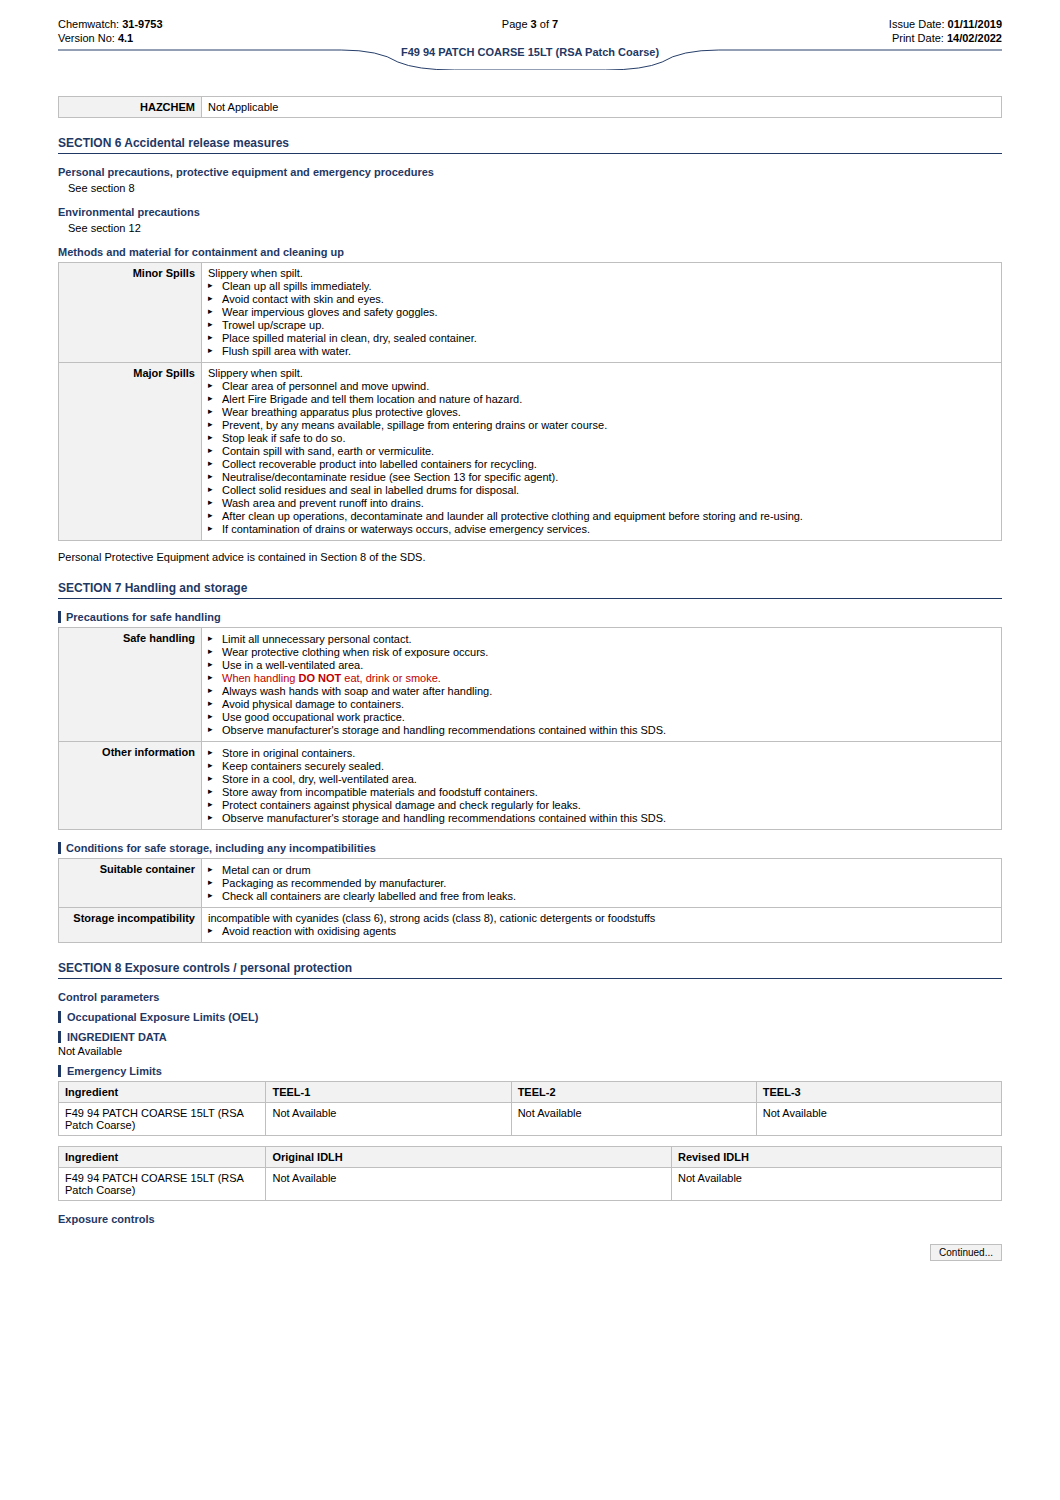Chemwatch: 31-9753
Page 3 of 7
Issue Date: 01/11/2019
Version No: 4.1
Print Date: 14/02/2022
F49 94 PATCH COARSE 15LT (RSA Patch Coarse)
| HAZCHEM | Not Applicable |
SECTION 6 Accidental release measures
Personal precautions, protective equipment and emergency procedures
See section 8
Environmental precautions
See section 12
Methods and material for containment and cleaning up
| Minor Spills | Slippery when spilt. Clean up all spills immediately. Avoid contact with skin and eyes. Wear impervious gloves and safety goggles. Trowel up/scrape up. Place spilled material in clean, dry, sealed container. Flush spill area with water. |
| Major Spills | Slippery when spilt. Clear area of personnel and move upwind. Alert Fire Brigade and tell them location and nature of hazard. Wear breathing apparatus plus protective gloves. Prevent, by any means available, spillage from entering drains or water course. Stop leak if safe to do so. Contain spill with sand, earth or vermiculite. Collect recoverable product into labelled containers for recycling. Neutralise/decontaminate residue (see Section 13 for specific agent). Collect solid residues and seal in labelled drums for disposal. Wash area and prevent runoff into drains. After clean up operations, decontaminate and launder all protective clothing and equipment before storing and re-using. If contamination of drains or waterways occurs, advise emergency services. |
Personal Protective Equipment advice is contained in Section 8 of the SDS.
SECTION 7 Handling and storage
Precautions for safe handling
| Safe handling | Limit all unnecessary personal contact. Wear protective clothing when risk of exposure occurs. Use in a well-ventilated area. When handling DO NOT eat, drink or smoke. Always wash hands with soap and water after handling. Avoid physical damage to containers. Use good occupational work practice. Observe manufacturer's storage and handling recommendations contained within this SDS. |
| Other information | Store in original containers. Keep containers securely sealed. Store in a cool, dry, well-ventilated area. Store away from incompatible materials and foodstuff containers. Protect containers against physical damage and check regularly for leaks. Observe manufacturer's storage and handling recommendations contained within this SDS. |
Conditions for safe storage, including any incompatibilities
| Suitable container | Metal can or drum Packaging as recommended by manufacturer. Check all containers are clearly labelled and free from leaks. |
| Storage incompatibility | incompatible with cyanides (class 6), strong acids (class 8), cationic detergents or foodstuffs Avoid reaction with oxidising agents |
SECTION 8 Exposure controls / personal protection
Control parameters
Occupational Exposure Limits (OEL)
INGREDIENT DATA
Not Available
Emergency Limits
| Ingredient | TEEL-1 | TEEL-2 | TEEL-3 |
| --- | --- | --- | --- |
| F49 94 PATCH COARSE 15LT (RSA Patch Coarse) | Not Available | Not Available | Not Available |
| Ingredient | Original IDLH | Revised IDLH |
| --- | --- | --- |
| F49 94 PATCH COARSE 15LT (RSA Patch Coarse) | Not Available | Not Available |
Exposure controls
Continued...